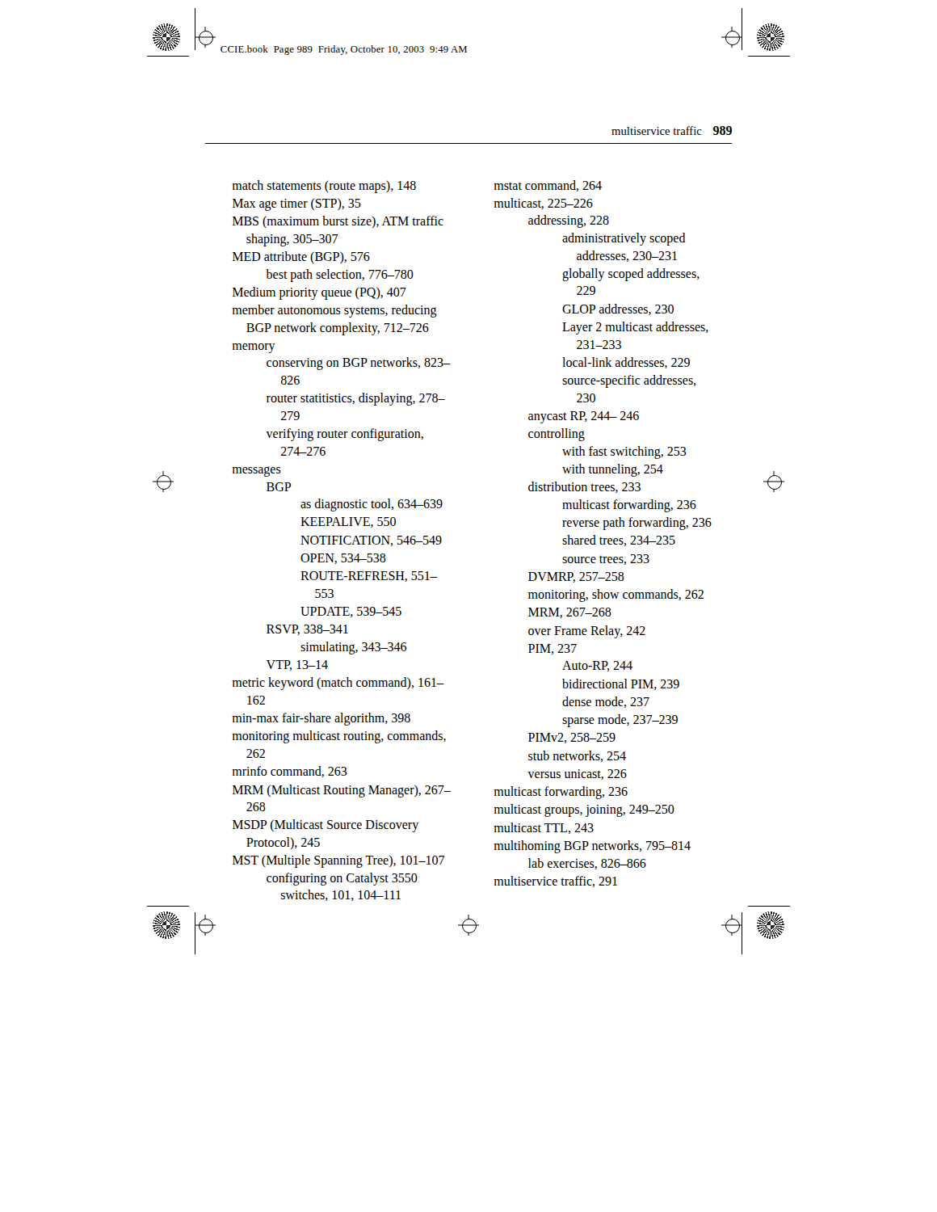CCIE.book Page 989 Friday, October 10, 2003 9:49 AM
multiservice traffic 989
match statements (route maps), 148
Max age timer (STP), 35
MBS (maximum burst size), ATM traffic shaping, 305–307
MED attribute (BGP), 576
best path selection, 776–780
Medium priority queue (PQ), 407
member autonomous systems, reducing BGP network complexity, 712–726
memory
conserving on BGP networks, 823–826
router statitistics, displaying, 278–279
verifying router configuration, 274–276
messages
BGP
as diagnostic tool, 634–639
KEEPALIVE, 550
NOTIFICATION, 546–549
OPEN, 534–538
ROUTE-REFRESH, 551–553
UPDATE, 539–545
RSVP, 338–341
simulating, 343–346
VTP, 13–14
metric keyword (match command), 161–162
min-max fair-share algorithm, 398
monitoring multicast routing, commands, 262
mrinfo command, 263
MRM (Multicast Routing Manager), 267–268
MSDP (Multicast Source Discovery Protocol), 245
MST (Multiple Spanning Tree), 101–107
configuring on Catalyst 3550 switches, 101, 104–111
mstat command, 264
multicast, 225–226
addressing, 228
administratively scoped addresses, 230–231
globally scoped addresses, 229
GLOP addresses, 230
Layer 2 multicast addresses, 231–233
local-link addresses, 229
source-specific addresses, 230
anycast RP, 244– 246
controlling
with fast switching, 253
with tunneling, 254
distribution trees, 233
multicast forwarding, 236
reverse path forwarding, 236
shared trees, 234–235
source trees, 233
DVMRP, 257–258
monitoring, show commands, 262
MRM, 267–268
over Frame Relay, 242
PIM, 237
Auto-RP, 244
bidirectional PIM, 239
dense mode, 237
sparse mode, 237–239
PIMv2, 258–259
stub networks, 254
versus unicast, 226
multicast forwarding, 236
multicast groups, joining, 249–250
multicast TTL, 243
multihoming BGP networks, 795–814
lab exercises, 826–866
multiservice traffic, 291